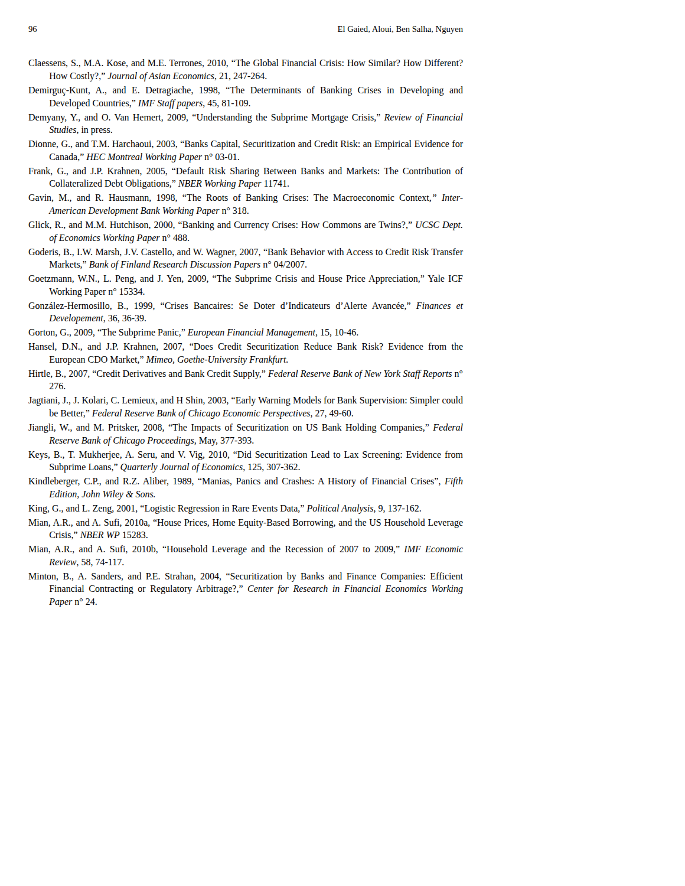96 El Gaied, Aloui, Ben Salha, Nguyen
Claessens, S., M.A. Kose, and M.E. Terrones, 2010, “The Global Financial Crisis: How Similar? How Different? How Costly?,” Journal of Asian Economics, 21, 247-264.
Demirguç-Kunt, A., and E. Detragiache, 1998, “The Determinants of Banking Crises in Developing and Developed Countries,” IMF Staff papers, 45, 81-109.
Demyany, Y., and O. Van Hemert, 2009, “Understanding the Subprime Mortgage Crisis,” Review of Financial Studies, in press.
Dionne, G., and T.M. Harchaoui, 2003, “Banks Capital, Securitization and Credit Risk: an Empirical Evidence for Canada,” HEC Montreal Working Paper n° 03-01.
Frank, G., and J.P. Krahnen, 2005, “Default Risk Sharing Between Banks and Markets: The Contribution of Collateralized Debt Obligations,” NBER Working Paper 11741.
Gavin, M., and R. Hausmann, 1998, “The Roots of Banking Crises: The Macroeconomic Context,” Inter-American Development Bank Working Paper n° 318.
Glick, R., and M.M. Hutchison, 2000, “Banking and Currency Crises: How Commons are Twins?,” UCSC Dept. of Economics Working Paper n° 488.
Goderis, B., I.W. Marsh, J.V. Castello, and W. Wagner, 2007, “Bank Behavior with Access to Credit Risk Transfer Markets,” Bank of Finland Research Discussion Papers n° 04/2007.
Goetzmann, W.N., L. Peng, and J. Yen, 2009, “The Subprime Crisis and House Price Appreciation,” Yale ICF Working Paper n° 15334.
González-Hermosillo, B., 1999, “Crises Bancaires: Se Doter d’Indicateurs d’Alerte Avancée,” Finances et Developement, 36, 36-39.
Gorton, G., 2009, “The Subprime Panic,” European Financial Management, 15, 10-46.
Hansel, D.N., and J.P. Krahnen, 2007, “Does Credit Securitization Reduce Bank Risk? Evidence from the European CDO Market,” Mimeo, Goethe-University Frankfurt.
Hirtle, B., 2007, “Credit Derivatives and Bank Credit Supply,” Federal Reserve Bank of New York Staff Reports n° 276.
Jagtiani, J., J. Kolari, C. Lemieux, and H Shin, 2003, “Early Warning Models for Bank Supervision: Simpler could be Better,” Federal Reserve Bank of Chicago Economic Perspectives, 27, 49-60.
Jiangli, W., and M. Pritsker, 2008, “The Impacts of Securitization on US Bank Holding Companies,” Federal Reserve Bank of Chicago Proceedings, May, 377-393.
Keys, B., T. Mukherjee, A. Seru, and V. Vig, 2010, “Did Securitization Lead to Lax Screening: Evidence from Subprime Loans,” Quarterly Journal of Economics, 125, 307-362.
Kindleberger, C.P., and R.Z. Aliber, 1989, “Manias, Panics and Crashes: A History of Financial Crises”, Fifth Edition, John Wiley & Sons.
King, G., and L. Zeng, 2001, “Logistic Regression in Rare Events Data,” Political Analysis, 9, 137-162.
Mian, A.R., and A. Sufi, 2010a, “House Prices, Home Equity-Based Borrowing, and the US Household Leverage Crisis,” NBER WP 15283.
Mian, A.R., and A. Sufi, 2010b, “Household Leverage and the Recession of 2007 to 2009,” IMF Economic Review, 58, 74-117.
Minton, B., A. Sanders, and P.E. Strahan, 2004, “Securitization by Banks and Finance Companies: Efficient Financial Contracting or Regulatory Arbitrage?,” Center for Research in Financial Economics Working Paper n° 24.